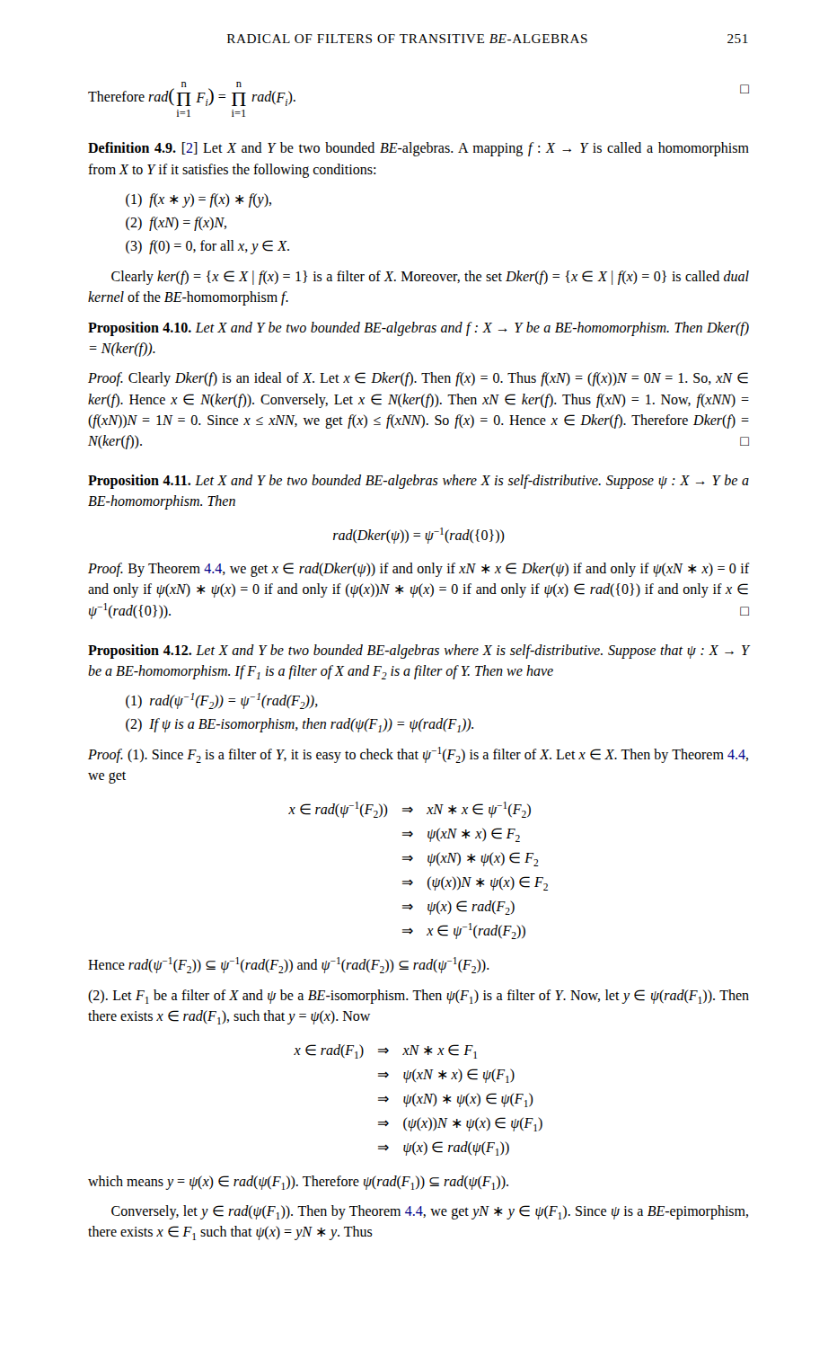RADICAL OF FILTERS OF TRANSITIVE BE-ALGEBRAS 251
Therefore rad(nΠi=1 Fi) = nΠi=1 rad(Fi).□
Definition 4.9. [2] Let X and Y be two bounded BE-algebras. A mapping f : X → Y is called a homomorphism from X to Y if it satisfies the following conditions:
f(x ∗ y) = f(x) ∗ f(y),
f(xN) = f(x)N,
f(0) = 0, for all x, y ∈ X.
Clearly ker(f) = {x ∈ X | f(x) = 1} is a filter of X. Moreover, the set Dker(f) = {x ∈ X | f(x) = 0} is called dual kernel of the BE-homomorphism f.
Proposition 4.10. Let X and Y be two bounded BE-algebras and f : X → Y be a BE-homomorphism. Then Dker(f) = N(ker(f)).
Proof. Clearly Dker(f) is an ideal of X. Let x ∈ Dker(f). Then f(x) = 0. Thus f(xN) = (f(x))N = 0N = 1. So, xN ∈ ker(f). Hence x ∈ N(ker(f)). Conversely, Let x ∈ N(ker(f)). Then xN ∈ ker(f). Thus f(xN) = 1. Now, f(xNN) = (f(xN))N = 1N = 0. Since x ≤ xNN, we get f(x) ≤ f(xNN). So f(x) = 0. Hence x ∈ Dker(f). Therefore Dker(f) = N(ker(f)).□
Proposition 4.11. Let X and Y be two bounded BE-algebras where X is self-distributive. Suppose ψ : X → Y be a BE-homomorphism. Then
rad(Dker(ψ)) = ψ−1(rad({0}))
Proof. By Theorem 4.4, we get x ∈ rad(Dker(ψ)) if and only if xN ∗ x ∈ Dker(ψ) if and only if ψ(xN ∗ x) = 0 if and only if ψ(xN) ∗ ψ(x) = 0 if and only if (ψ(x))N ∗ ψ(x) = 0 if and only if ψ(x) ∈ rad({0}) if and only if x ∈ ψ−1(rad({0})).□
Proposition 4.12. Let X and Y be two bounded BE-algebras where X is self-distributive. Suppose that ψ : X → Y be a BE-homomorphism. If F1 is a filter of X and F2 is a filter of Y. Then we have
rad(ψ−1(F2)) = ψ−1(rad(F2)),
If ψ is a BE-isomorphism, then rad(ψ(F1)) = ψ(rad(F1)).
Proof. (1). Since F2 is a filter of Y, it is easy to check that ψ−1(F2) is a filter of X. Let x ∈ X. Then by Theorem 4.4, we get
| x ∈ rad ( ψ −1 ( F 2 )) | ⇒ | xN ∗ x ∈ ψ −1 ( F 2 ) |
| | ⇒ | ψ ( xN ∗ x ) ∈ F 2 |
| | ⇒ | ψ ( xN ) ∗ ψ ( x ) ∈ F 2 |
| | ⇒ | ( ψ ( x )) N ∗ ψ ( x ) ∈ F 2 |
| | ⇒ | ψ ( x ) ∈ rad ( F 2 ) |
| | ⇒ | x ∈ ψ −1 ( rad ( F 2 )) |
Hence rad(ψ−1(F2)) ⊆ ψ−1(rad(F2)) and ψ−1(rad(F2)) ⊆ rad(ψ−1(F2)).
(2). Let F1 be a filter of X and ψ be a BE-isomorphism. Then ψ(F1) is a filter of Y. Now, let y ∈ ψ(rad(F1)). Then there exists x ∈ rad(F1), such that y = ψ(x). Now
| x ∈ rad ( F 1 ) | ⇒ | xN ∗ x ∈ F 1 |
| | ⇒ | ψ ( xN ∗ x ) ∈ ψ ( F 1 ) |
| | ⇒ | ψ ( xN ) ∗ ψ ( x ) ∈ ψ ( F 1 ) |
| | ⇒ | ( ψ ( x )) N ∗ ψ ( x ) ∈ ψ ( F 1 ) |
| | ⇒ | ψ ( x ) ∈ rad ( ψ ( F 1 )) |
which means y = ψ(x) ∈ rad(ψ(F1)). Therefore ψ(rad(F1)) ⊆ rad(ψ(F1)).
Conversely, let y ∈ rad(ψ(F1)). Then by Theorem 4.4, we get yN ∗ y ∈ ψ(F1). Since ψ is a BE-epimorphism, there exists x ∈ F1 such that ψ(x) = yN ∗ y. Thus